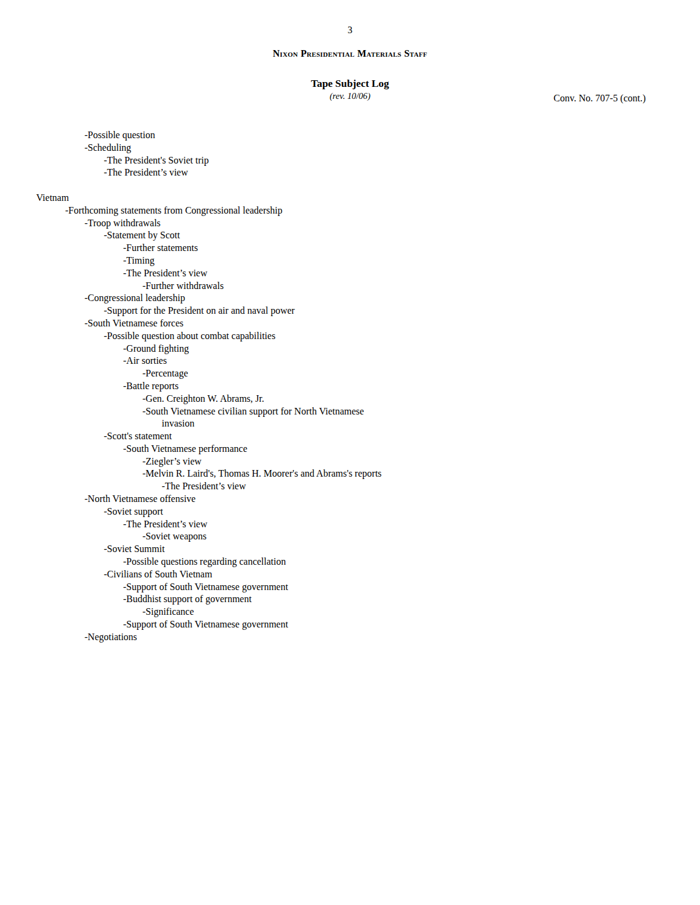3
Nixon Presidential Materials Staff
Tape Subject Log
(rev. 10/06)
Conv. No. 707-5 (cont.)
-Possible question
-Scheduling
-The President's Soviet trip
-The President’s view
Vietnam
-Forthcoming statements from Congressional leadership
-Troop withdrawals
-Statement by Scott
-Further statements
-Timing
-The President’s view
-Further withdrawals
-Congressional leadership
-Support for the President on air and naval power
-South Vietnamese forces
-Possible question about combat capabilities
-Ground fighting
-Air sorties
-Percentage
-Battle reports
-Gen. Creighton W. Abrams, Jr.
-South Vietnamese civilian support for North Vietnamese
invasion
-Scott's statement
-South Vietnamese performance
-Ziegler’s view
-Melvin R. Laird's, Thomas H. Moorer's and Abrams's reports
-The President’s view
-North Vietnamese offensive
-Soviet support
-The President’s view
-Soviet weapons
-Soviet Summit
-Possible questions regarding cancellation
-Civilians of South Vietnam
-Support of South Vietnamese government
-Buddhist support of government
-Significance
-Support of South Vietnamese government
-Negotiations